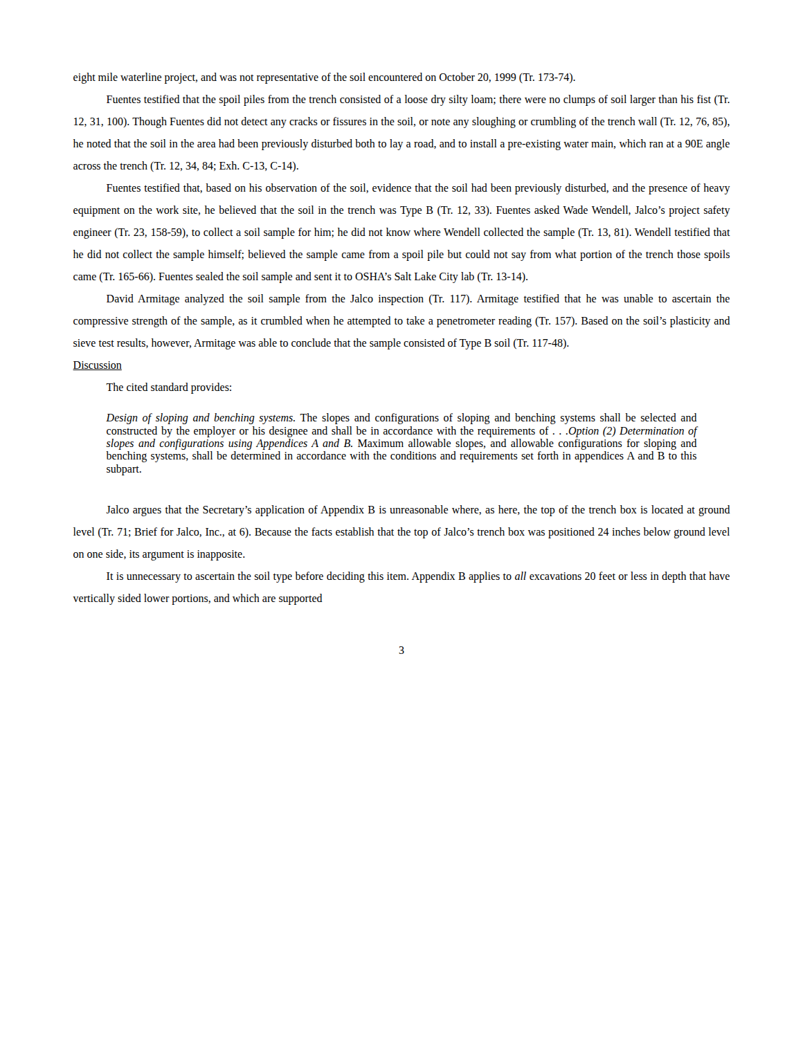eight mile waterline project, and was not representative of the soil encountered on October 20, 1999 (Tr. 173-74).
Fuentes testified that the spoil piles from the trench consisted of a loose dry silty loam; there were no clumps of soil larger than his fist (Tr. 12, 31, 100). Though Fuentes did not detect any cracks or fissures in the soil, or note any sloughing or crumbling of the trench wall (Tr. 12, 76, 85), he noted that the soil in the area had been previously disturbed both to lay a road, and to install a pre-existing water main, which ran at a 90Е angle across the trench (Tr. 12, 34, 84; Exh. C-13, C-14).
Fuentes testified that, based on his observation of the soil, evidence that the soil had been previously disturbed, and the presence of heavy equipment on the work site, he believed that the soil in the trench was Type B (Tr. 12, 33). Fuentes asked Wade Wendell, Jalco’s project safety engineer (Tr. 23, 158-59), to collect a soil sample for him; he did not know where Wendell collected the sample (Tr. 13, 81). Wendell testified that he did not collect the sample himself; believed the sample came from a spoil pile but could not say from what portion of the trench those spoils came (Tr. 165-66). Fuentes sealed the soil sample and sent it to OSHA’s Salt Lake City lab (Tr. 13-14).
David Armitage analyzed the soil sample from the Jalco inspection (Tr. 117). Armitage testified that he was unable to ascertain the compressive strength of the sample, as it crumbled when he attempted to take a penetrometer reading (Tr. 157). Based on the soil’s plasticity and sieve test results, however, Armitage was able to conclude that the sample consisted of Type B soil (Tr. 117-48).
Discussion
The cited standard provides:
Design of sloping and benching systems. The slopes and configurations of sloping and benching systems shall be selected and constructed by the employer or his designee and shall be in accordance with the requirements of . . .Option (2) Determination of slopes and configurations using Appendices A and B. Maximum allowable slopes, and allowable configurations for sloping and benching systems, shall be determined in accordance with the conditions and requirements set forth in appendices A and B to this subpart.
Jalco argues that the Secretary’s application of Appendix B is unreasonable where, as here, the top of the trench box is located at ground level (Tr. 71; Brief for Jalco, Inc., at 6). Because the facts establish that the top of Jalco’s trench box was positioned 24 inches below ground level on one side, its argument is inapposite.
It is unnecessary to ascertain the soil type before deciding this item. Appendix B applies to all excavations 20 feet or less in depth that have vertically sided lower portions, and which are supported
3